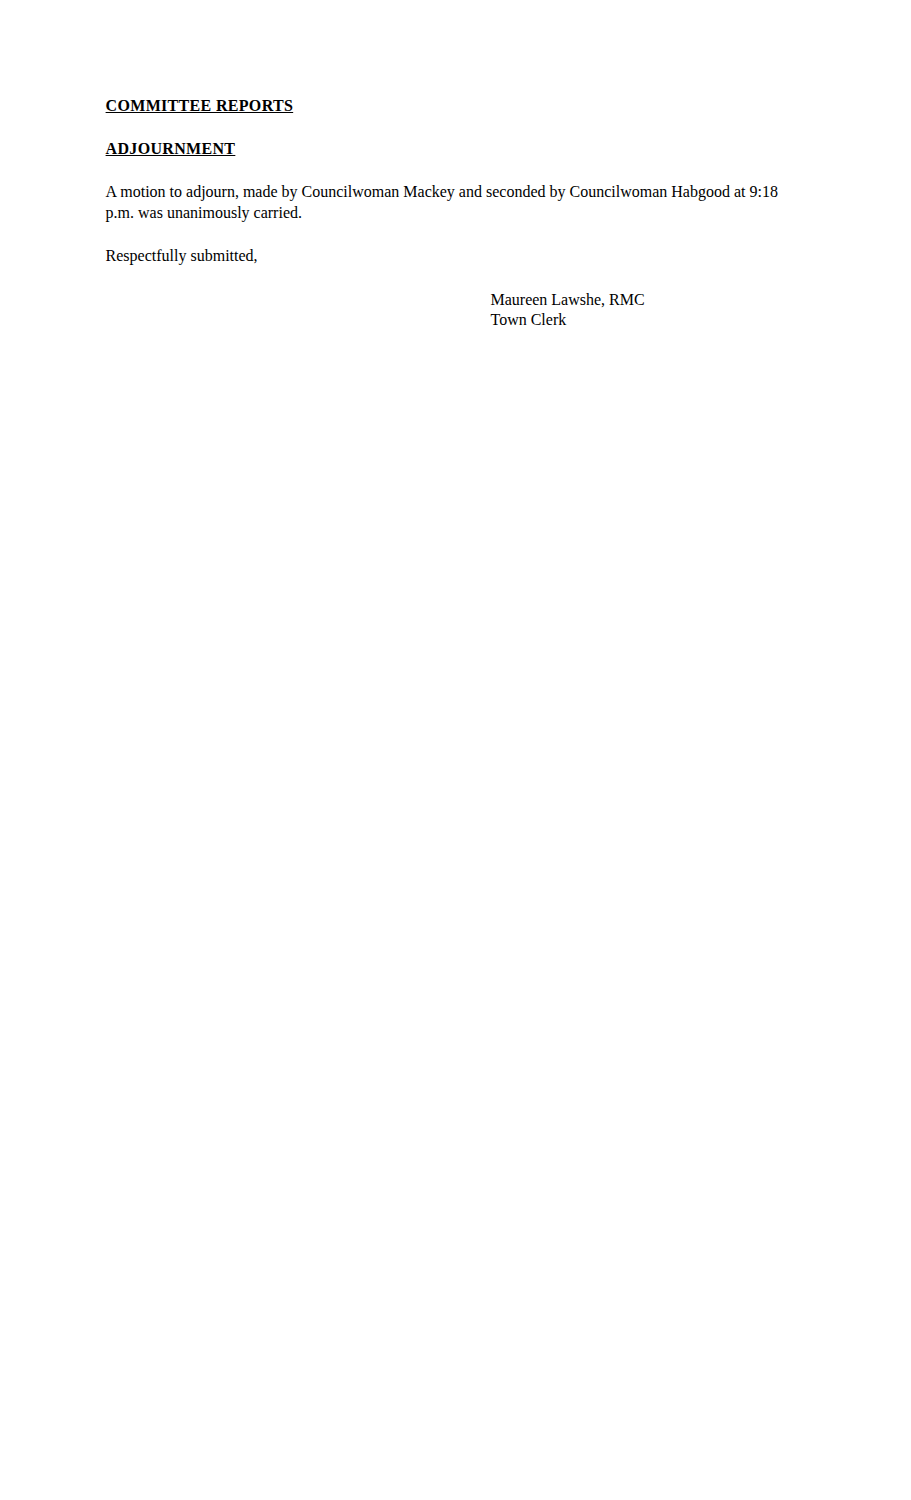COMMITTEE REPORTS
ADJOURNMENT
A motion to adjourn, made by Councilwoman Mackey and seconded by Councilwoman Habgood at 9:18 p.m. was unanimously carried.
Respectfully submitted,
Maureen Lawshe, RMC
Town Clerk